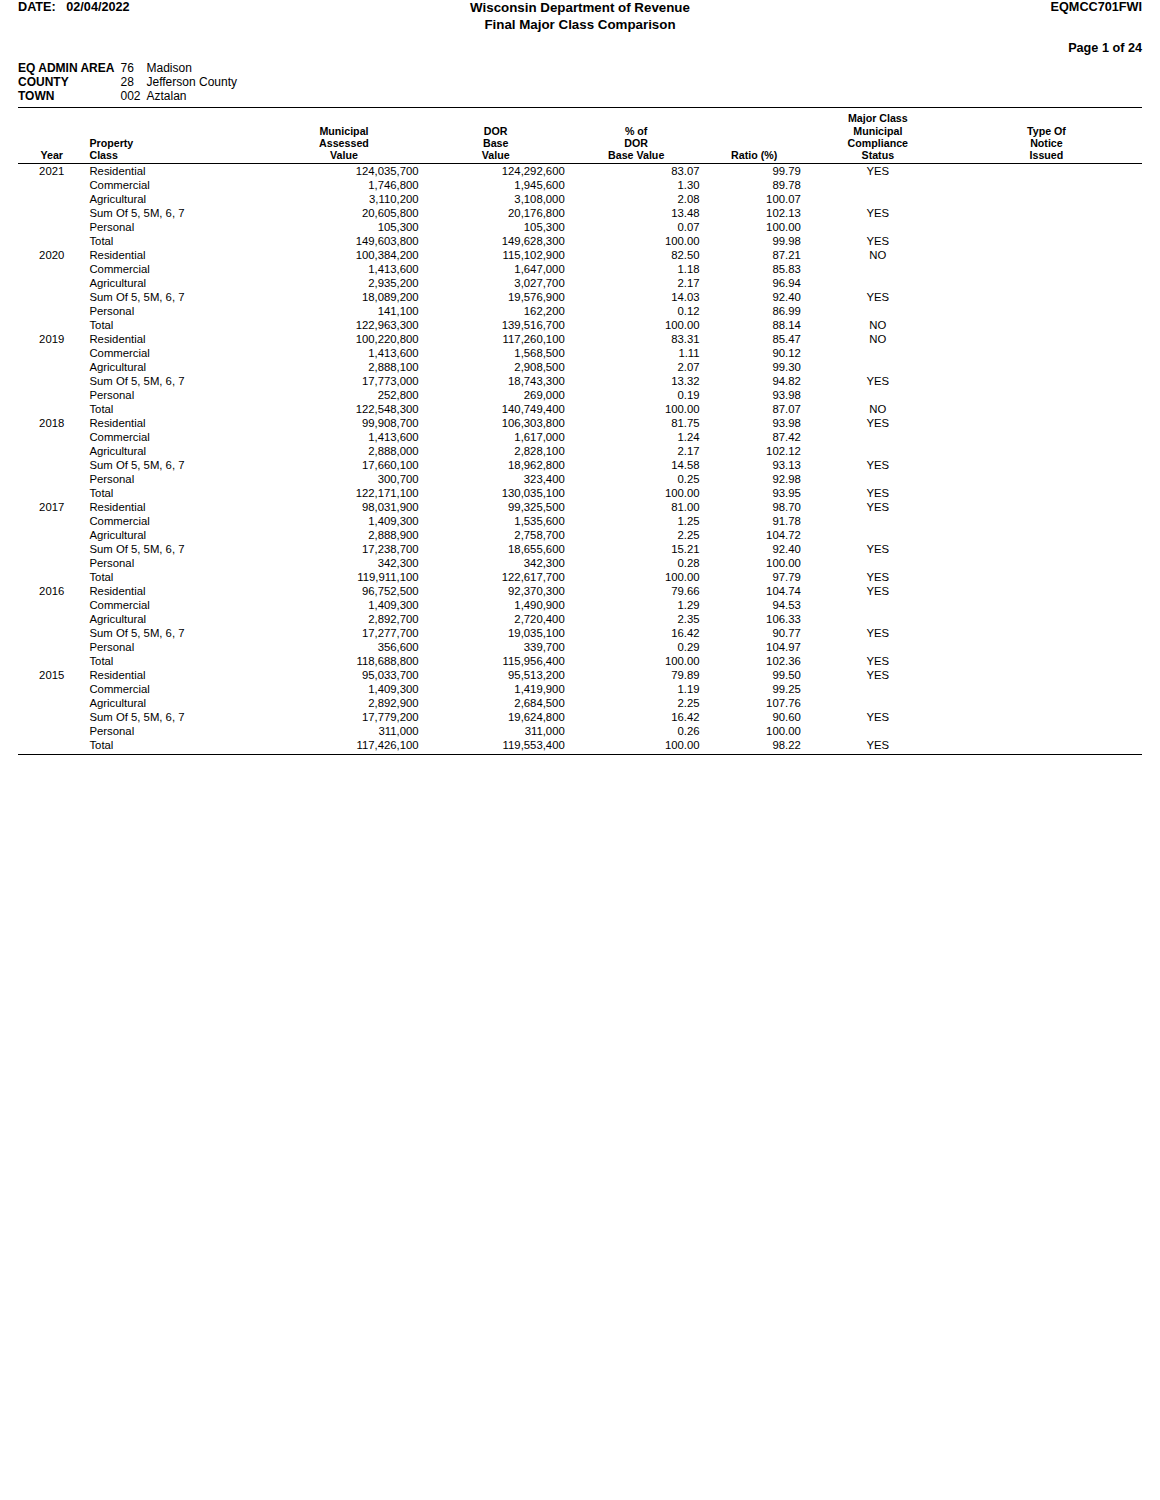| DATE: 02/04/2022 | Wisconsin Department of Revenue | EQMCC701FWI |
| | Final Major Class Comparison | |
Page 1 of 24
| EQ ADMIN AREA | 76 | Madison |
| COUNTY | 28 | Jefferson County |
| TOWN | 002 | Aztalan |
| Year | Property Class | Municipal Assessed Value | DOR Base Value | % of DOR Base Value | Ratio (%) | Major Class Municipal Compliance Status | Type Of Notice Issued |
| --- | --- | --- | --- | --- | --- | --- | --- |
| 2021 | Residential | 124,035,700 | 124,292,600 | 83.07 | 99.79 | YES | |
| | Commercial | 1,746,800 | 1,945,600 | 1.30 | 89.78 | | |
| | Agricultural | 3,110,200 | 3,108,000 | 2.08 | 100.07 | | |
| | Sum Of 5, 5M, 6, 7 | 20,605,800 | 20,176,800 | 13.48 | 102.13 | YES | |
| | Personal | 105,300 | 105,300 | 0.07 | 100.00 | | |
| | Total | 149,603,800 | 149,628,300 | 100.00 | 99.98 | YES | |
| 2020 | Residential | 100,384,200 | 115,102,900 | 82.50 | 87.21 | NO | |
| | Commercial | 1,413,600 | 1,647,000 | 1.18 | 85.83 | | |
| | Agricultural | 2,935,200 | 3,027,700 | 2.17 | 96.94 | | |
| | Sum Of 5, 5M, 6, 7 | 18,089,200 | 19,576,900 | 14.03 | 92.40 | YES | |
| | Personal | 141,100 | 162,200 | 0.12 | 86.99 | | |
| | Total | 122,963,300 | 139,516,700 | 100.00 | 88.14 | NO | |
| 2019 | Residential | 100,220,800 | 117,260,100 | 83.31 | 85.47 | NO | |
| | Commercial | 1,413,600 | 1,568,500 | 1.11 | 90.12 | | |
| | Agricultural | 2,888,100 | 2,908,500 | 2.07 | 99.30 | | |
| | Sum Of 5, 5M, 6, 7 | 17,773,000 | 18,743,300 | 13.32 | 94.82 | YES | |
| | Personal | 252,800 | 269,000 | 0.19 | 93.98 | | |
| | Total | 122,548,300 | 140,749,400 | 100.00 | 87.07 | NO | |
| 2018 | Residential | 99,908,700 | 106,303,800 | 81.75 | 93.98 | YES | |
| | Commercial | 1,413,600 | 1,617,000 | 1.24 | 87.42 | | |
| | Agricultural | 2,888,000 | 2,828,100 | 2.17 | 102.12 | | |
| | Sum Of 5, 5M, 6, 7 | 17,660,100 | 18,962,800 | 14.58 | 93.13 | YES | |
| | Personal | 300,700 | 323,400 | 0.25 | 92.98 | | |
| | Total | 122,171,100 | 130,035,100 | 100.00 | 93.95 | YES | |
| 2017 | Residential | 98,031,900 | 99,325,500 | 81.00 | 98.70 | YES | |
| | Commercial | 1,409,300 | 1,535,600 | 1.25 | 91.78 | | |
| | Agricultural | 2,888,900 | 2,758,700 | 2.25 | 104.72 | | |
| | Sum Of 5, 5M, 6, 7 | 17,238,700 | 18,655,600 | 15.21 | 92.40 | YES | |
| | Personal | 342,300 | 342,300 | 0.28 | 100.00 | | |
| | Total | 119,911,100 | 122,617,700 | 100.00 | 97.79 | YES | |
| 2016 | Residential | 96,752,500 | 92,370,300 | 79.66 | 104.74 | YES | |
| | Commercial | 1,409,300 | 1,490,900 | 1.29 | 94.53 | | |
| | Agricultural | 2,892,700 | 2,720,400 | 2.35 | 106.33 | | |
| | Sum Of 5, 5M, 6, 7 | 17,277,700 | 19,035,100 | 16.42 | 90.77 | YES | |
| | Personal | 356,600 | 339,700 | 0.29 | 104.97 | | |
| | Total | 118,688,800 | 115,956,400 | 100.00 | 102.36 | YES | |
| 2015 | Residential | 95,033,700 | 95,513,200 | 79.89 | 99.50 | YES | |
| | Commercial | 1,409,300 | 1,419,900 | 1.19 | 99.25 | | |
| | Agricultural | 2,892,900 | 2,684,500 | 2.25 | 107.76 | | |
| | Sum Of 5, 5M, 6, 7 | 17,779,200 | 19,624,800 | 16.42 | 90.60 | YES | |
| | Personal | 311,000 | 311,000 | 0.26 | 100.00 | | |
| | Total | 117,426,100 | 119,553,400 | 100.00 | 98.22 | YES | |